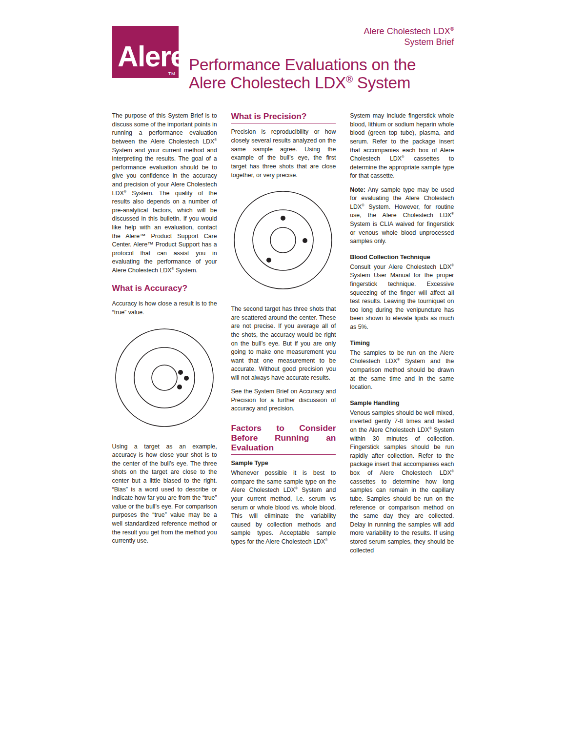Alere TM
Alere Cholestech LDX®
System Brief
Performance Evaluations on the
Alere Cholestech LDX® System
The purpose of this System Brief is to discuss some of the important points in running a performance evaluation between the Alere Cholestech LDX® System and your current method and interpreting the results. The goal of a performance evaluation should be to give you confidence in the accuracy and precision of your Alere Cholestech LDX® System. The quality of the results also depends on a number of pre-analytical factors, which will be discussed in this bulletin. If you would like help with an evaluation, contact the Alere™ Product Support Care Center. Alere™ Product Support has a protocol that can assist you in evaluating the performance of your Alere Cholestech LDX® System.
What is Accuracy?
Accuracy is how close a result is to the “true” value.
Using a target as an example, accuracy is how close your shot is to the center of the bull’s eye. The three shots on the target are close to the center but a little biased to the right. “Bias” is a word used to describe or indicate how far you are from the “true” value or the bull’s eye. For comparison purposes the “true” value may be a well standardized reference method or the result you get from the method you currently use.
What is Precision?
Precision is reproducibility or how closely several results analyzed on the same sample agree. Using the example of the bull’s eye, the first target has three shots that are close together, or very precise.
The second target has three shots that are scattered around the center. These are not precise. If you average all of the shots, the accuracy would be right on the bull’s eye. But if you are only going to make one measurement you want that one measurement to be accurate. Without good precision you will not always have accurate results.
See the System Brief on Accuracy and Precision for a further discussion of accuracy and precision.
Factors to Consider Before Running an Evaluation
Sample Type
Whenever possible it is best to compare the same sample type on the Alere Cholestech LDX® System and your current method, i.e. serum vs serum or whole blood vs. whole blood. This will eliminate the variability caused by collection methods and sample types. Acceptable sample types for the Alere Cholestech LDX®
System may include fingerstick whole blood, lithium or sodium heparin whole blood (green top tube), plasma, and serum. Refer to the package insert that accompanies each box of Alere Cholestech LDX® cassettes to determine the appropriate sample type for that cassette.
Note: Any sample type may be used for evaluating the Alere Cholestech LDX® System. However, for routine use, the Alere Cholestech LDX® System is CLIA waived for fingerstick or venous whole blood unprocessed samples only.
Blood Collection Technique
Consult your Alere Cholestech LDX® System User Manual for the proper fingerstick technique. Excessive squeezing of the finger will affect all test results. Leaving the tourniquet on too long during the venipuncture has been shown to elevate lipids as much as 5%.
Timing
The samples to be run on the Alere Cholestech LDX® System and the comparison method should be drawn at the same time and in the same location.
Sample Handling
Venous samples should be well mixed, inverted gently 7-8 times and tested on the Alere Cholestech LDX® System within 30 minutes of collection. Fingerstick samples should be run rapidly after collection. Refer to the package insert that accompanies each box of Alere Cholestech LDX® cassettes to determine how long samples can remain in the capillary tube. Samples should be run on the reference or comparison method on the same day they are collected. Delay in running the samples will add more variability to the results. If using stored serum samples, they should be collected